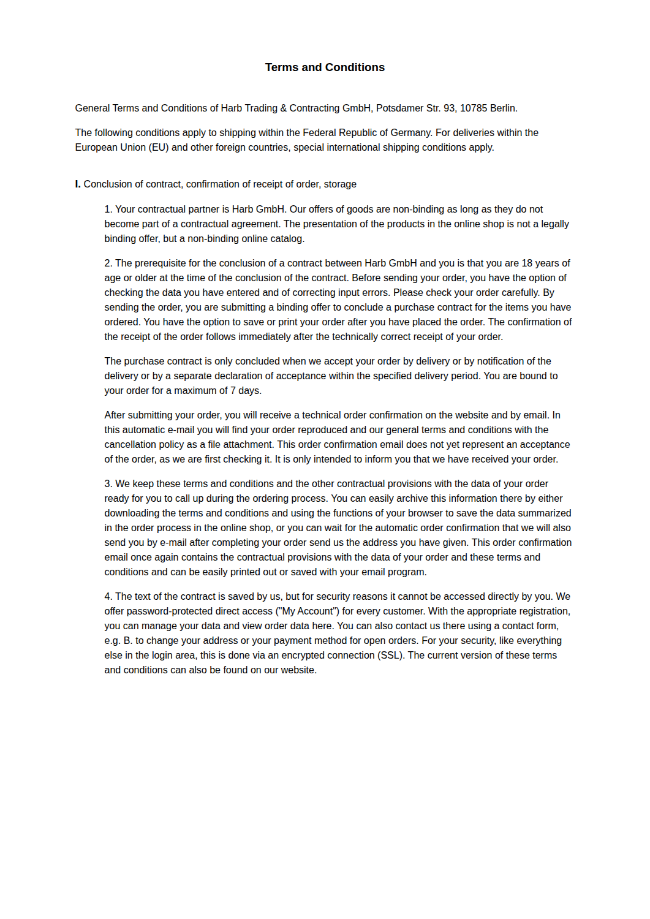Terms and Conditions
General Terms and Conditions of Harb Trading & Contracting GmbH, Potsdamer Str. 93, 10785 Berlin.
The following conditions apply to shipping within the Federal Republic of Germany. For deliveries within the European Union (EU) and other foreign countries, special international shipping conditions apply.
I. Conclusion of contract, confirmation of receipt of order, storage
1. Your contractual partner is Harb GmbH. Our offers of goods are non-binding as long as they do not become part of a contractual agreement. The presentation of the products in the online shop is not a legally binding offer, but a non-binding online catalog.
2. The prerequisite for the conclusion of a contract between Harb GmbH and you is that you are 18 years of age or older at the time of the conclusion of the contract. Before sending your order, you have the option of checking the data you have entered and of correcting input errors. Please check your order carefully. By sending the order, you are submitting a binding offer to conclude a purchase contract for the items you have ordered. You have the option to save or print your order after you have placed the order. The confirmation of the receipt of the order follows immediately after the technically correct receipt of your order.
The purchase contract is only concluded when we accept your order by delivery or by notification of the delivery or by a separate declaration of acceptance within the specified delivery period. You are bound to your order for a maximum of 7 days.
After submitting your order, you will receive a technical order confirmation on the website and by email. In this automatic e-mail you will find your order reproduced and our general terms and conditions with the cancellation policy as a file attachment. This order confirmation email does not yet represent an acceptance of the order, as we are first checking it. It is only intended to inform you that we have received your order.
3. We keep these terms and conditions and the other contractual provisions with the data of your order ready for you to call up during the ordering process. You can easily archive this information there by either downloading the terms and conditions and using the functions of your browser to save the data summarized in the order process in the online shop, or you can wait for the automatic order confirmation that we will also send you by e-mail after completing your order send us the address you have given. This order confirmation email once again contains the contractual provisions with the data of your order and these terms and conditions and can be easily printed out or saved with your email program.
4. The text of the contract is saved by us, but for security reasons it cannot be accessed directly by you. We offer password-protected direct access ("My Account") for every customer. With the appropriate registration, you can manage your data and view order data here. You can also contact us there using a contact form, e.g. B. to change your address or your payment method for open orders. For your security, like everything else in the login area, this is done via an encrypted connection (SSL). The current version of these terms and conditions can also be found on our website.